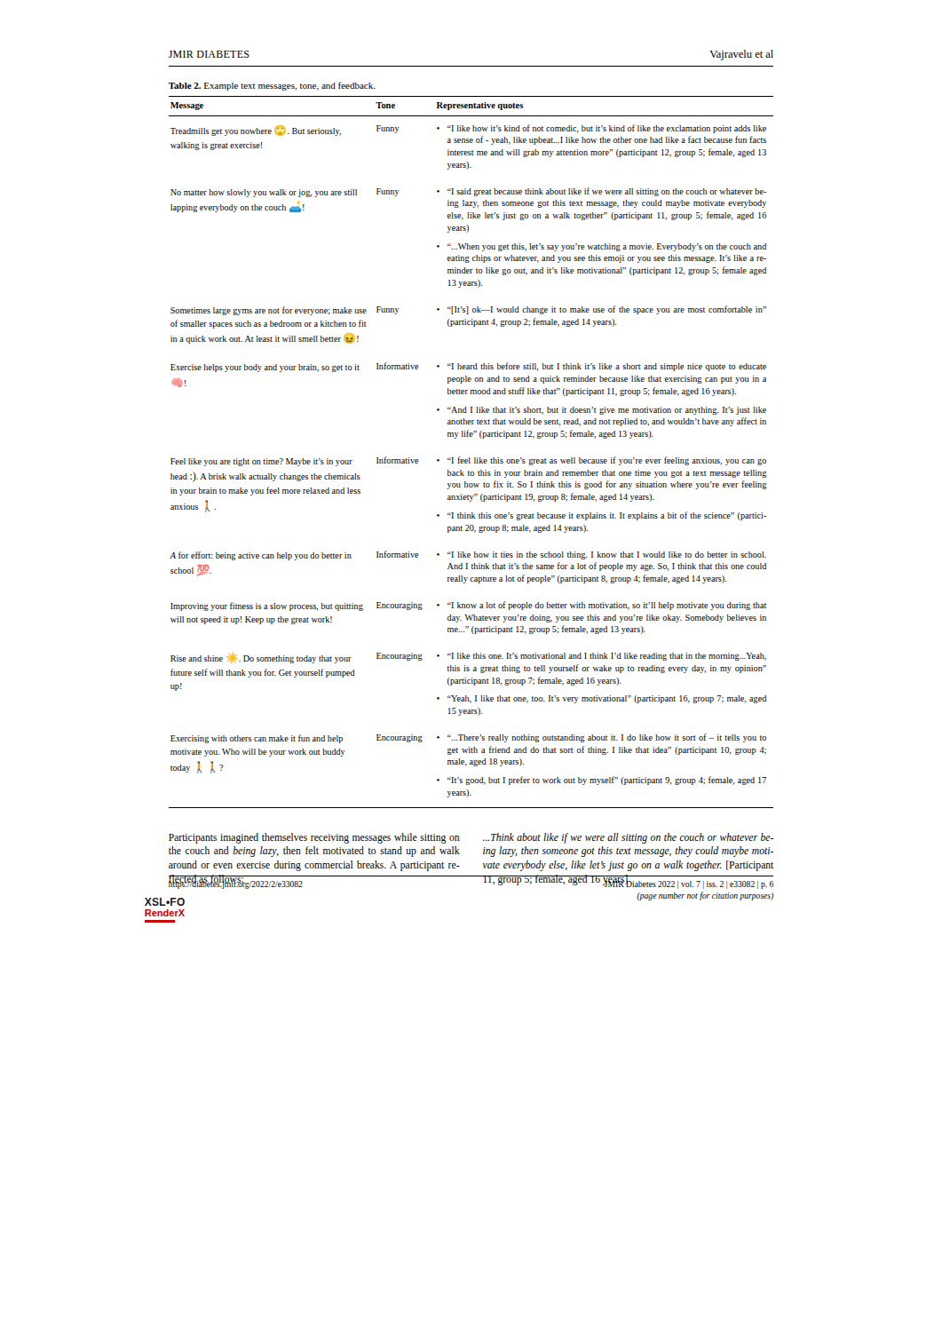JMIR Diabetes
Vajravelu et al
Table 2. Example text messages, tone, and feedback.
| Message | Tone | Representative quotes |
| --- | --- | --- |
| Treadmills get you nowhere 🙄 . But seriously, walking is great exercise! | Funny | “I like how it’s kind of not comedic, but it’s kind of like the exclamation point adds like a sense of - yeah, like upbeat...I like how the other one had like a fact because fun facts interest me and will grab my attention more” (participant 12, group 5; female, aged 13 years). |
| No matter how slowly you walk or jog, you are still lapping everybody on the couch 🛋️ ! | Funny | “I said great because think about like if we were all sitting on the couch or whatever being lazy, then someone got this text message, they could maybe motivate everybody else, like let’s just go on a walk together” (participant 11, group 5; female, aged 16 years) “...When you get this, let’s say you’re watching a movie. Everybody’s on the couch and eating chips or whatever, and you see this emoji or you see this message. It’s like a reminder to like go out, and it’s like motivational” (participant 12, group 5; female aged 13 years). |
| Sometimes large gyms are not for everyone; make use of smaller spaces such as a bedroom or a kitchen to fit in a quick work out. At least it will smell better 😖 ! | Funny | “[It’s] ok—I would change it to make use of the space you are most comfortable in” (participant 4, group 2; female, aged 14 years). |
| Exercise helps your body and your brain, so get to it 🧠 ! | Informative | “I heard this before still, but I think it’s like a short and simple nice quote to educate people on and to send a quick reminder because like that exercising can put you in a better mood and stuff like that” (participant 11, group 5; female, aged 16 years). “And I like that it’s short, but it doesn’t give me motivation or anything. It’s just like another text that would be sent, read, and not replied to, and wouldn’t have any affect in my life” (participant 12, group 5; female, aged 13 years). |
| Feel like you are tight on time? Maybe it’s in your head :) . A brisk walk actually changes the chemicals in your brain to make you feel more relaxed and less anxious 🚶 . | Informative | “I feel like this one’s great as well because if you’re ever feeling anxious, you can go back to this in your brain and remember that one time you got a text message telling you how to fix it. So I think this is good for any situation where you’re ever feeling anxiety” (participant 19, group 8; female, aged 14 years). “I think this one’s great because it explains it. It explains a bit of the science” (participant 20, group 8; male, aged 14 years). |
| A for effort: being active can help you do better in school 💯 . | Informative | “I like how it ties in the school thing. I know that I would like to do better in school. And I think that it’s the same for a lot of people my age. So, I think that this one could really capture a lot of people” (participant 8, group 4; female, aged 14 years). |
| Improving your fitness is a slow process, but quitting will not speed it up! Keep up the great work! | Encouraging | “I know a lot of people do better with motivation, so it’ll help motivate you during that day. Whatever you’re doing, you see this and you’re like okay. Somebody believes in me...” (participant 12, group 5; female, aged 13 years). |
| Rise and shine ☀️ . Do something today that your future self will thank you for. Get yourself pumped up! | Encouraging | “I like this one. It’s motivational and I think I’d like reading that in the morning...Yeah, this is a great thing to tell yourself or wake up to reading every day, in my opinion” (participant 18, group 7; female, aged 16 years). “Yeah, I like that one, too. It’s very motivational” (participant 16, group 7; male, aged 15 years). |
| Exercising with others can make it fun and help motivate you. Who will be your work out buddy today 🚶🚶 ? | Encouraging | “...There’s really nothing outstanding about it. I do like how it sort of – it tells you to get with a friend and do that sort of thing. I like that idea” (participant 10, group 4; male, aged 18 years). “It’s good, but I prefer to work out by myself” (participant 9, group 4; female, aged 17 years). |
Participants imagined themselves receiving messages while sitting on the couch and being lazy, then felt motivated to stand up and walk around or even exercise during commercial breaks. A participant reflected as follows:
...Think about like if we were all sitting on the couch or whatever being lazy, then someone got this text message, they could maybe motivate everybody else, like let’s just go on a walk together. [Participant 11, group 5; female, aged 16 years]
https://diabetes.jmir.org/2022/2/e33082
JMIR Diabetes 2022 | vol. 7 | iss. 2 | e33082 | p. 6
(page number not for citation purposes)
XSL•FO
Render X